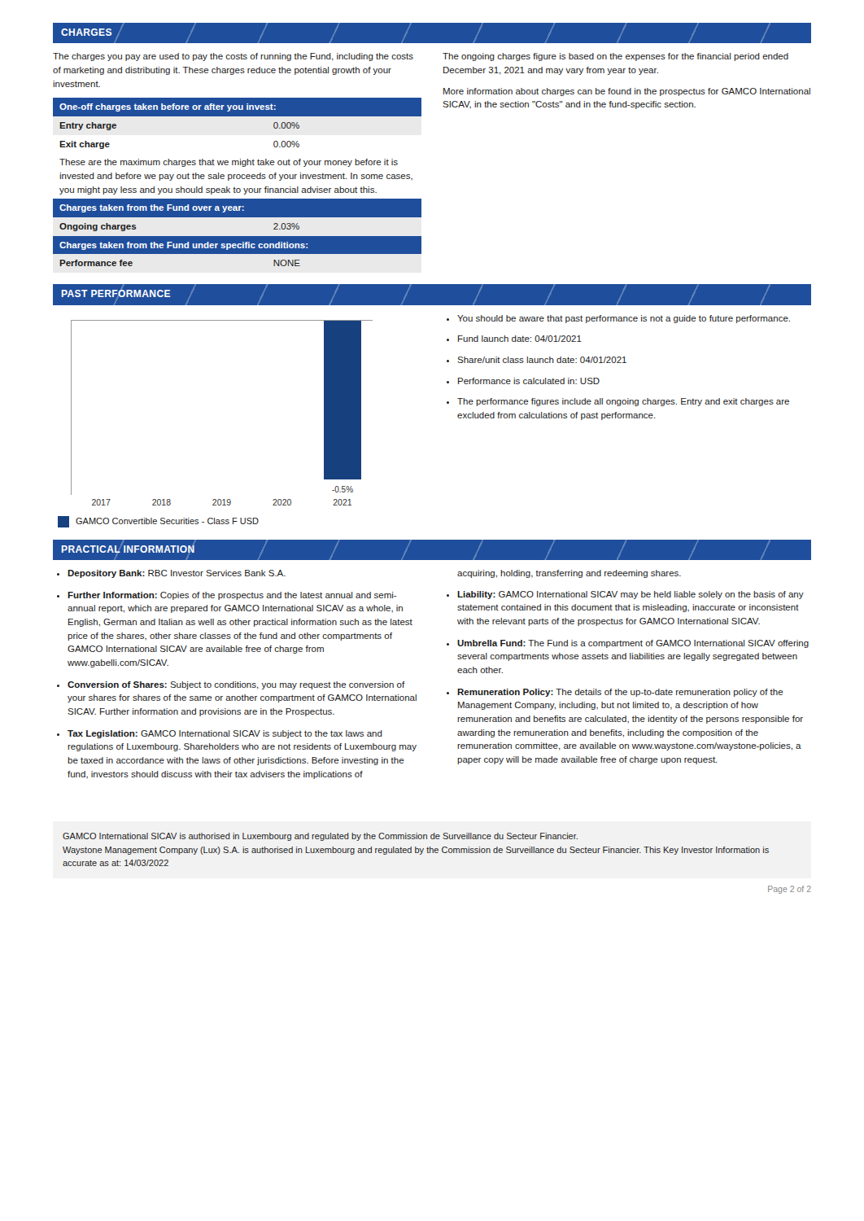CHARGES
The charges you pay are used to pay the costs of running the Fund, including the costs of marketing and distributing it. These charges reduce the potential growth of your investment.
| One-off charges taken before or after you invest: |
| Entry charge | 0.00% |
| Exit charge | 0.00% |
| These are the maximum charges that we might take out of your money before it is invested and before we pay out the sale proceeds of your investment. In some cases, you might pay less and you should speak to your financial adviser about this. |
| Charges taken from the Fund over a year: |
| Ongoing charges | 2.03% |
| Charges taken from the Fund under specific conditions: |
| Performance fee | NONE |
The ongoing charges figure is based on the expenses for the financial period ended December 31, 2021 and may vary from year to year.
More information about charges can be found in the prospectus for GAMCO International SICAV, in the section "Costs" and in the fund-specific section.
PAST PERFORMANCE
-0.5%
2017
2018
2019
2020
2021
GAMCO Convertible Securities - Class F USD
You should be aware that past performance is not a guide to future performance.
Fund launch date: 04/01/2021
Share/unit class launch date: 04/01/2021
Performance is calculated in: USD
The performance figures include all ongoing charges. Entry and exit charges are excluded from calculations of past performance.
PRACTICAL INFORMATION
Depository Bank: RBC Investor Services Bank S.A.
Further Information: Copies of the prospectus and the latest annual and semi-annual report, which are prepared for GAMCO International SICAV as a whole, in English, German and Italian as well as other practical information such as the latest price of the shares, other share classes of the fund and other compartments of GAMCO International SICAV are available free of charge from www.gabelli.com/SICAV.
Conversion of Shares: Subject to conditions, you may request the conversion of your shares for shares of the same or another compartment of GAMCO International SICAV. Further information and provisions are in the Prospectus.
Tax Legislation: GAMCO International SICAV is subject to the tax laws and regulations of Luxembourg. Shareholders who are not residents of Luxembourg may be taxed in accordance with the laws of other jurisdictions. Before investing in the fund, investors should discuss with their tax advisers the implications of
acquiring, holding, transferring and redeeming shares.
Liability: GAMCO International SICAV may be held liable solely on the basis of any statement contained in this document that is misleading, inaccurate or inconsistent with the relevant parts of the prospectus for GAMCO International SICAV.
Umbrella Fund: The Fund is a compartment of GAMCO International SICAV offering several compartments whose assets and liabilities are legally segregated between each other.
Remuneration Policy: The details of the up-to-date remuneration policy of the Management Company, including, but not limited to, a description of how remuneration and benefits are calculated, the identity of the persons responsible for awarding the remuneration and benefits, including the composition of the remuneration committee, are available on www.waystone.com/waystone-policies, a paper copy will be made available free of charge upon request.
GAMCO International SICAV is authorised in Luxembourg and regulated by the Commission de Surveillance du Secteur Financier.
Waystone Management Company (Lux) S.A. is authorised in Luxembourg and regulated by the Commission de Surveillance du Secteur Financier. This Key Investor Information is accurate as at: 14/03/2022
Page 2 of 2